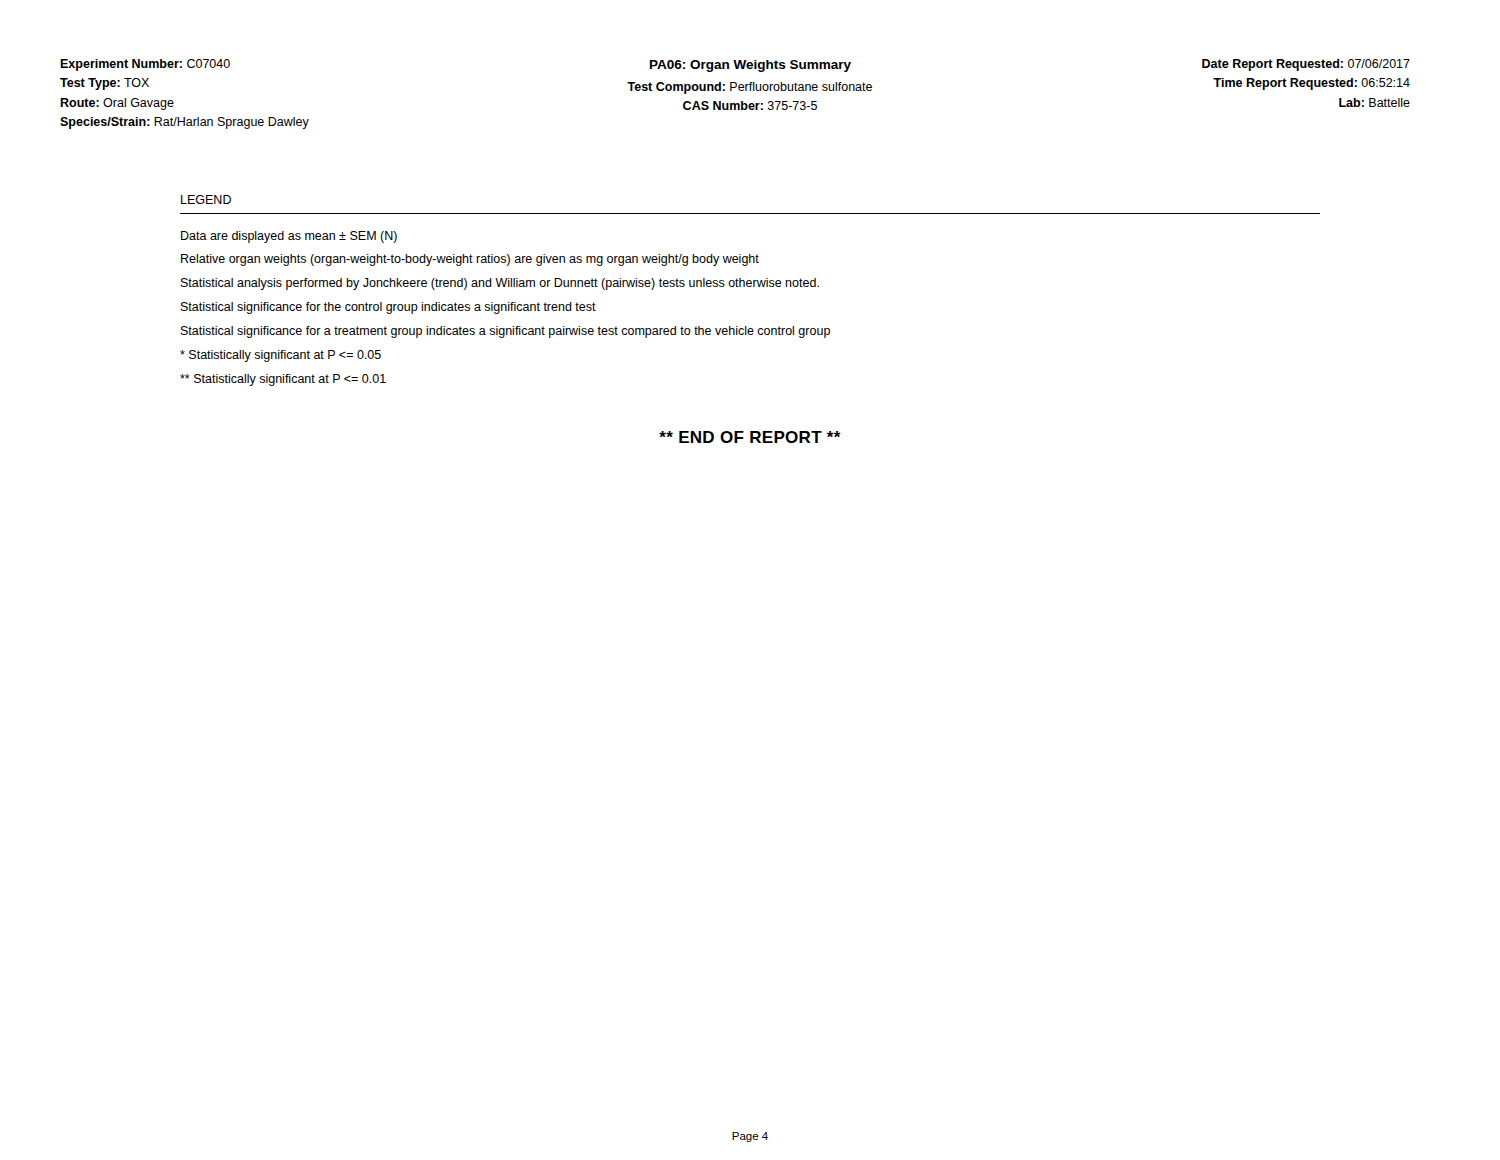Experiment Number: C07040
Test Type: TOX
Route: Oral Gavage
Species/Strain: Rat/Harlan Sprague Dawley
PA06: Organ Weights Summary
Test Compound: Perfluorobutane sulfonate
CAS Number: 375-73-5
Date Report Requested: 07/06/2017
Time Report Requested: 06:52:14
Lab: Battelle
LEGEND
Data are displayed as mean ± SEM (N)
Relative organ weights (organ-weight-to-body-weight ratios) are given as mg organ weight/g body weight
Statistical analysis performed by Jonchkeere (trend) and William or Dunnett (pairwise) tests unless otherwise noted.
Statistical significance for the control group indicates a significant trend test
Statistical significance for a treatment group indicates a significant pairwise test compared to the vehicle control group
* Statistically significant at P <= 0.05
** Statistically significant at P <= 0.01
** END OF REPORT **
Page 4